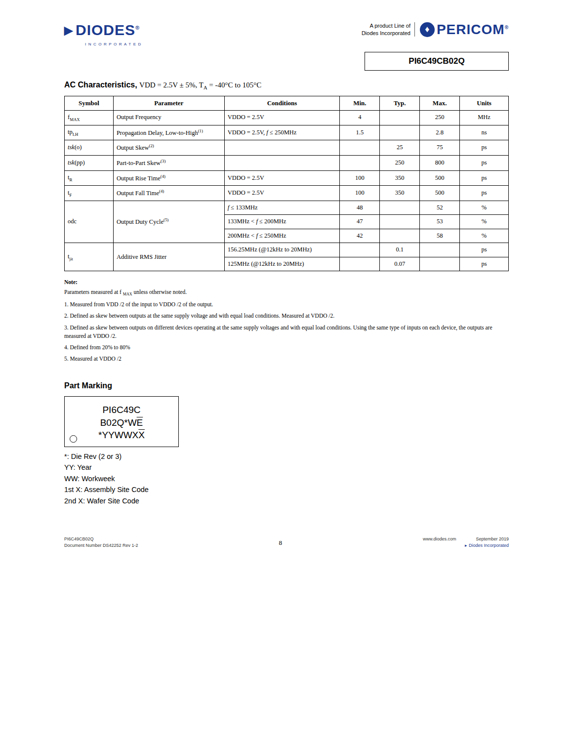▸ DIODES®
INCORPORATED
A product Line of
Diodes Incorporated
♦ PERICOM®
PI6C49CB02Q
AC Characteristics, VDD = 2.5V ± 5%, TA = -40°C to 105°C
| Symbol | Parameter | Conditions | Min. | Typ. | Max. | Units |
| --- | --- | --- | --- | --- | --- | --- |
| f MAX | Output Frequency | VDDO = 2.5V | 4 | | 250 | MHz |
| tp LH | Propagation Delay, Low-to-High (1) | VDDO = 2.5V, f ≤ 250MHz | 1.5 | | 2.8 | ns |
| tsk (o) | Output Skew (2) | | | 25 | 75 | ps |
| tsk (pp) | Part-to-Part Skew (3) | | | 250 | 800 | ps |
| t R | Output Rise Time (4) | VDDO = 2.5V | 100 | 350 | 500 | ps |
| t F | Output Fall Time (4) | VDDO = 2.5V | 100 | 350 | 500 | ps |
| odc | Output Duty Cycle (5) | f ≤ 133MHz | 48 | | 52 | % |
| 133MHz < f ≤ 200MHz | 47 | | 53 | % |
| 200MHz < f ≤ 250MHz | 42 | | 58 | % |
| t jit | Additive RMS Jitter | 156.25MHz (@12kHz to 20MHz) | | 0.1 | | ps |
| 125MHz (@12kHz to 20MHz) | | 0.07 | | ps |
Note:
Parameters measured at f MAX unless otherwise noted.
1. Measured from VDD /2 of the input to VDDO /2 of the output.
2. Defined as skew between outputs at the same supply voltage and with equal load conditions. Measured at VDDO /2.
3. Defined as skew between outputs on different devices operating at the same supply voltages and with equal load conditions. Using the same type of inputs on each device, the outputs are measured at VDDO /2.
4. Defined from 20% to 80%
5. Measured at VDDO /2
Part Marking
PI6C49C B02Q*WE *YYWWXX
*: Die Rev (2 or 3)
YY: Year
WW: Workweek
1st X: Assembly Site Code
2nd X: Wafer Site Code
PI6C49CB02Q
Document Number DS42252 Rev 1-2
8
www.diodes.com September 2019
▸ Diodes Incorporated